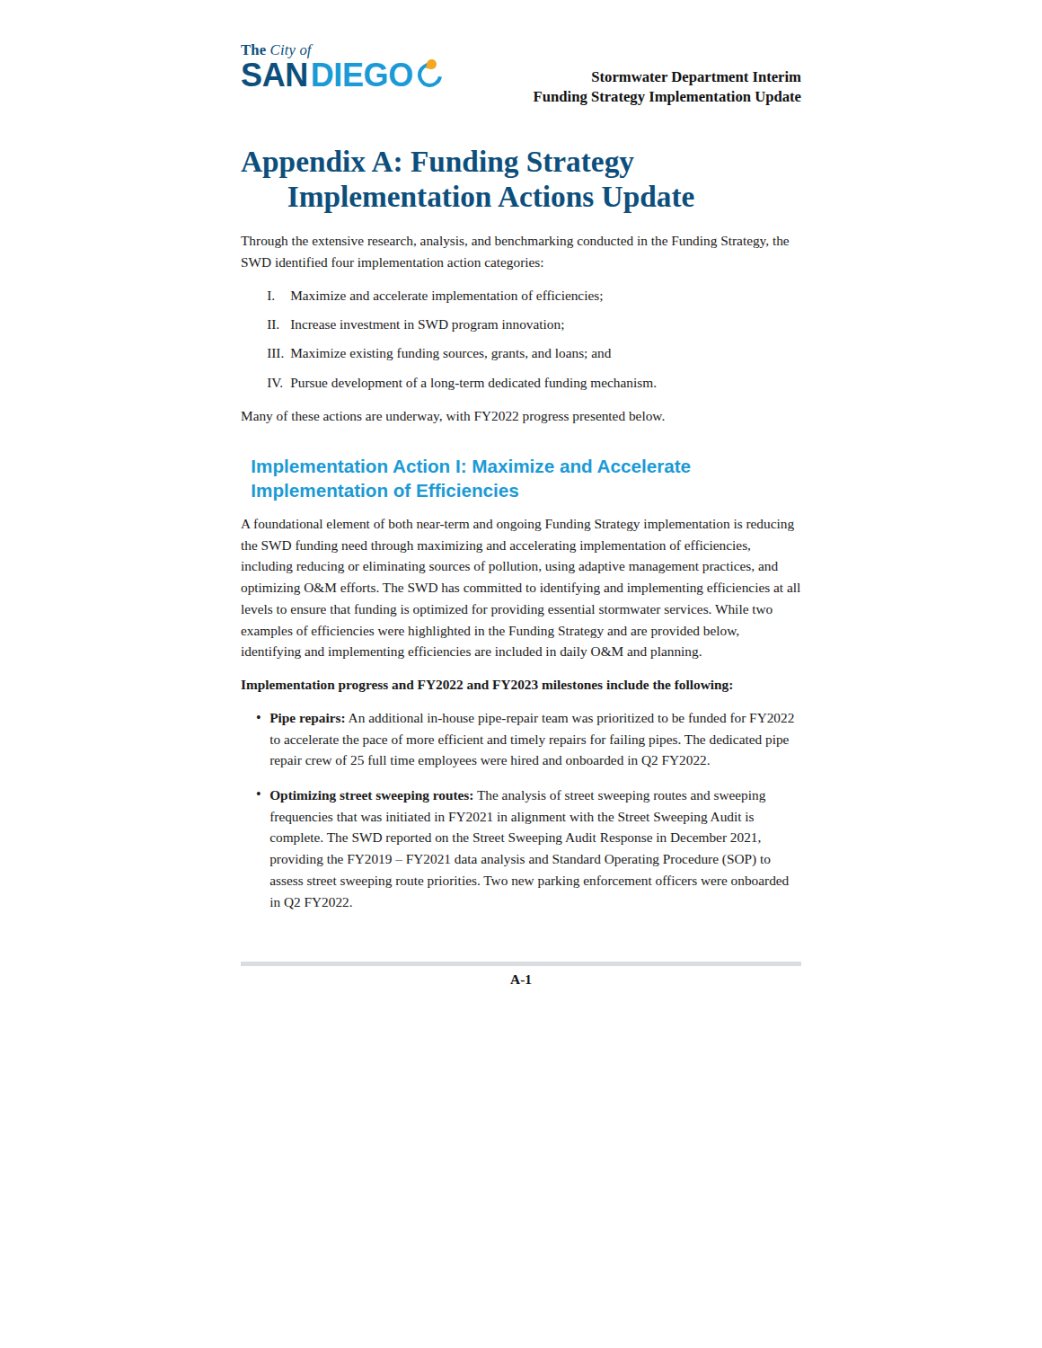The City of SAN DIEGO
Stormwater Department Interim
Funding Strategy Implementation Update
Appendix A: Funding StrategyImplementation Actions Update
Through the extensive research, analysis, and benchmarking conducted in the Funding Strategy, the SWD identified four implementation action categories:
I. Maximize and accelerate implementation of efficiencies;
II. Increase investment in SWD program innovation;
III. Maximize existing funding sources, grants, and loans; and
IV. Pursue development of a long-term dedicated funding mechanism.
Many of these actions are underway, with FY2022 progress presented below.
Implementation Action I: Maximize and Accelerate
Implementation of Efficiencies
A foundational element of both near-term and ongoing Funding Strategy implementation is reducing the SWD funding need through maximizing and accelerating implementation of efficiencies, including reducing or eliminating sources of pollution, using adaptive management practices, and optimizing O&M efforts. The SWD has committed to identifying and implementing efficiencies at all levels to ensure that funding is optimized for providing essential stormwater services. While two examples of efficiencies were highlighted in the Funding Strategy and are provided below, identifying and implementing efficiencies are included in daily O&M and planning.
Implementation progress and FY2022 and FY2023 milestones include the following:
Pipe repairs: An additional in-house pipe-repair team was prioritized to be funded for FY2022 to accelerate the pace of more efficient and timely repairs for failing pipes. The dedicated pipe repair crew of 25 full time employees were hired and onboarded in Q2 FY2022.
Optimizing street sweeping routes: The analysis of street sweeping routes and sweeping frequencies that was initiated in FY2021 in alignment with the Street Sweeping Audit is complete. The SWD reported on the Street Sweeping Audit Response in December 2021, providing the FY2019 – FY2021 data analysis and Standard Operating Procedure (SOP) to assess street sweeping route priorities. Two new parking enforcement officers were onboarded in Q2 FY2022.
A-1